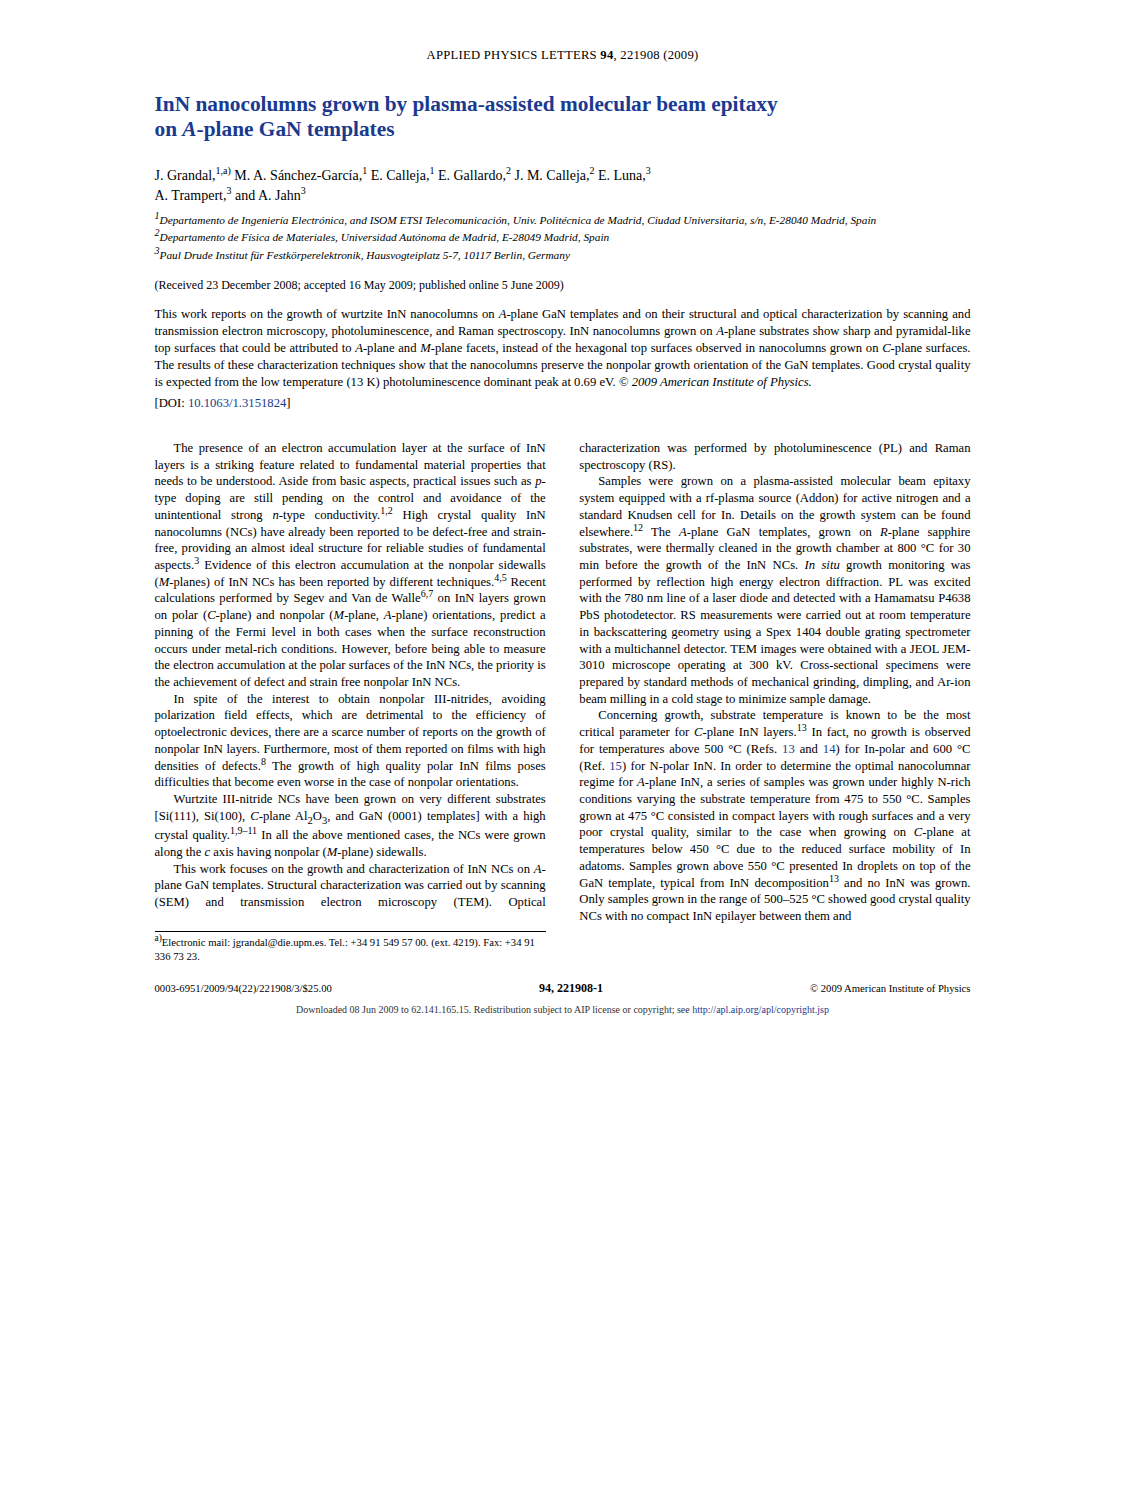APPLIED PHYSICS LETTERS 94, 221908 (2009)
InN nanocolumns grown by plasma-assisted molecular beam epitaxy
on A-plane GaN templates
J. Grandal,1,a) M. A. Sánchez-García,1 E. Calleja,1 E. Gallardo,2 J. M. Calleja,2 E. Luna,3
A. Trampert,3 and A. Jahn3
1Departamento de Ingeniería Electrónica, and ISOM ETSI Telecomunicación, Univ. Politécnica de Madrid, Ciudad Universitaria, s/n, E-28040 Madrid, Spain
2Departamento de Física de Materiales, Universidad Autónoma de Madrid, E-28049 Madrid, Spain
3Paul Drude Institut für Festkörperelektronik, Hausvogteiplatz 5-7, 10117 Berlin, Germany
(Received 23 December 2008; accepted 16 May 2009; published online 5 June 2009)
This work reports on the growth of wurtzite InN nanocolumns on A-plane GaN templates and on their structural and optical characterization by scanning and transmission electron microscopy, photoluminescence, and Raman spectroscopy. InN nanocolumns grown on A-plane substrates show sharp and pyramidal-like top surfaces that could be attributed to A-plane and M-plane facets, instead of the hexagonal top surfaces observed in nanocolumns grown on C-plane surfaces. The results of these characterization techniques show that the nanocolumns preserve the nonpolar growth orientation of the GaN templates. Good crystal quality is expected from the low temperature (13 K) photoluminescence dominant peak at 0.69 eV. © 2009 American Institute of Physics.
[DOI: 10.1063/1.3151824]
The presence of an electron accumulation layer at the surface of InN layers is a striking feature related to fundamental material properties that needs to be understood. Aside from basic aspects, practical issues such as p-type doping are still pending on the control and avoidance of the unintentional strong n-type conductivity.1,2 High crystal quality InN nanocolumns (NCs) have already been reported to be defect-free and strain-free, providing an almost ideal structure for reliable studies of fundamental aspects.3 Evidence of this electron accumulation at the nonpolar sidewalls (M-planes) of InN NCs has been reported by different techniques.4,5 Recent calculations performed by Segev and Van de Walle6,7 on InN layers grown on polar (C-plane) and nonpolar (M-plane, A-plane) orientations, predict a pinning of the Fermi level in both cases when the surface reconstruction occurs under metal-rich conditions. However, before being able to measure the electron accumulation at the polar surfaces of the InN NCs, the priority is the achievement of defect and strain free nonpolar InN NCs.
In spite of the interest to obtain nonpolar III-nitrides, avoiding polarization field effects, which are detrimental to the efficiency of optoelectronic devices, there are a scarce number of reports on the growth of nonpolar InN layers. Furthermore, most of them reported on films with high densities of defects.8 The growth of high quality polar InN films poses difficulties that become even worse in the case of nonpolar orientations.
Wurtzite III-nitride NCs have been grown on very different substrates [Si(111), Si(100), C-plane Al2O3, and GaN (0001) templates] with a high crystal quality.1,9–11 In all the above mentioned cases, the NCs were grown along the c axis having nonpolar (M-plane) sidewalls.
This work focuses on the growth and characterization of InN NCs on A-plane GaN templates. Structural characterization was carried out by scanning (SEM) and transmission electron microscopy (TEM). Optical characterization was performed by photoluminescence (PL) and Raman spectroscopy (RS).
Samples were grown on a plasma-assisted molecular beam epitaxy system equipped with a rf-plasma source (Addon) for active nitrogen and a standard Knudsen cell for In. Details on the growth system can be found elsewhere.12 The A-plane GaN templates, grown on R-plane sapphire substrates, were thermally cleaned in the growth chamber at 800 °C for 30 min before the growth of the InN NCs. In situ growth monitoring was performed by reflection high energy electron diffraction. PL was excited with the 780 nm line of a laser diode and detected with a Hamamatsu P4638 PbS photodetector. RS measurements were carried out at room temperature in backscattering geometry using a Spex 1404 double grating spectrometer with a multichannel detector. TEM images were obtained with a JEOL JEM-3010 microscope operating at 300 kV. Cross-sectional specimens were prepared by standard methods of mechanical grinding, dimpling, and Ar-ion beam milling in a cold stage to minimize sample damage.
Concerning growth, substrate temperature is known to be the most critical parameter for C-plane InN layers.13 In fact, no growth is observed for temperatures above 500 °C (Refs. 13 and 14) for In-polar and 600 °C (Ref. 15) for N-polar InN. In order to determine the optimal nanocolumnar regime for A-plane InN, a series of samples was grown under highly N-rich conditions varying the substrate temperature from 475 to 550 °C. Samples grown at 475 °C consisted in compact layers with rough surfaces and a very poor crystal quality, similar to the case when growing on C-plane at temperatures below 450 °C due to the reduced surface mobility of In adatoms. Samples grown above 550 °C presented In droplets on top of the GaN template, typical from InN decomposition13 and no InN was grown. Only samples grown in the range of 500–525 °C showed good crystal quality NCs with no compact InN epilayer between them and
a)Electronic mail: jgrandal@die.upm.es. Tel.: +34 91 549 57 00. (ext. 4219). Fax: +34 91 336 73 23.
0003-6951/2009/94(22)/221908/3/$25.00
94, 221908-1
© 2009 American Institute of Physics
Downloaded 08 Jun 2009 to 62.141.165.15. Redistribution subject to AIP license or copyright; see http://apl.aip.org/apl/copyright.jsp